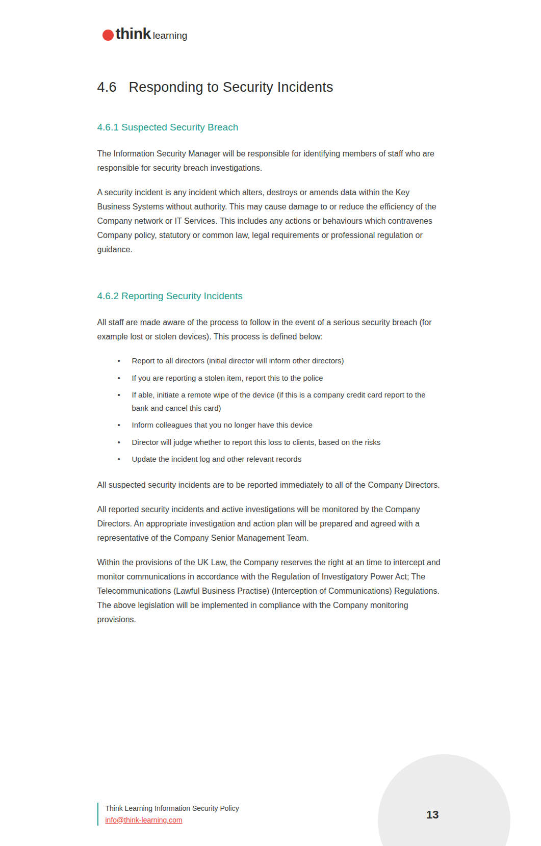think learning
4.6 Responding to Security Incidents
4.6.1 Suspected Security Breach
The Information Security Manager will be responsible for identifying members of staff who are responsible for security breach investigations.
A security incident is any incident which alters, destroys or amends data within the Key Business Systems without authority. This may cause damage to or reduce the efficiency of the Company network or IT Services. This includes any actions or behaviours which contravenes Company policy, statutory or common law, legal requirements or professional regulation or guidance.
4.6.2 Reporting Security Incidents
All staff are made aware of the process to follow in the event of a serious security breach (for example lost or stolen devices). This process is defined below:
Report to all directors (initial director will inform other directors)
If you are reporting a stolen item, report this to the police
If able, initiate a remote wipe of the device (if this is a company credit card report to the bank and cancel this card)
Inform colleagues that you no longer have this device
Director will judge whether to report this loss to clients, based on the risks
Update the incident log and other relevant records
All suspected security incidents are to be reported immediately to all of the Company Directors.
All reported security incidents and active investigations will be monitored by the Company Directors. An appropriate investigation and action plan will be prepared and agreed with a representative of the Company Senior Management Team.
Within the provisions of the UK Law, the Company reserves the right at an time to intercept and monitor communications in accordance with the Regulation of Investigatory Power Act; The Telecommunications (Lawful Business Practise) (Interception of Communications) Regulations. The above legislation will be implemented in compliance with the Company monitoring provisions.
Think Learning Information Security Policy
info@think-learning.com
13